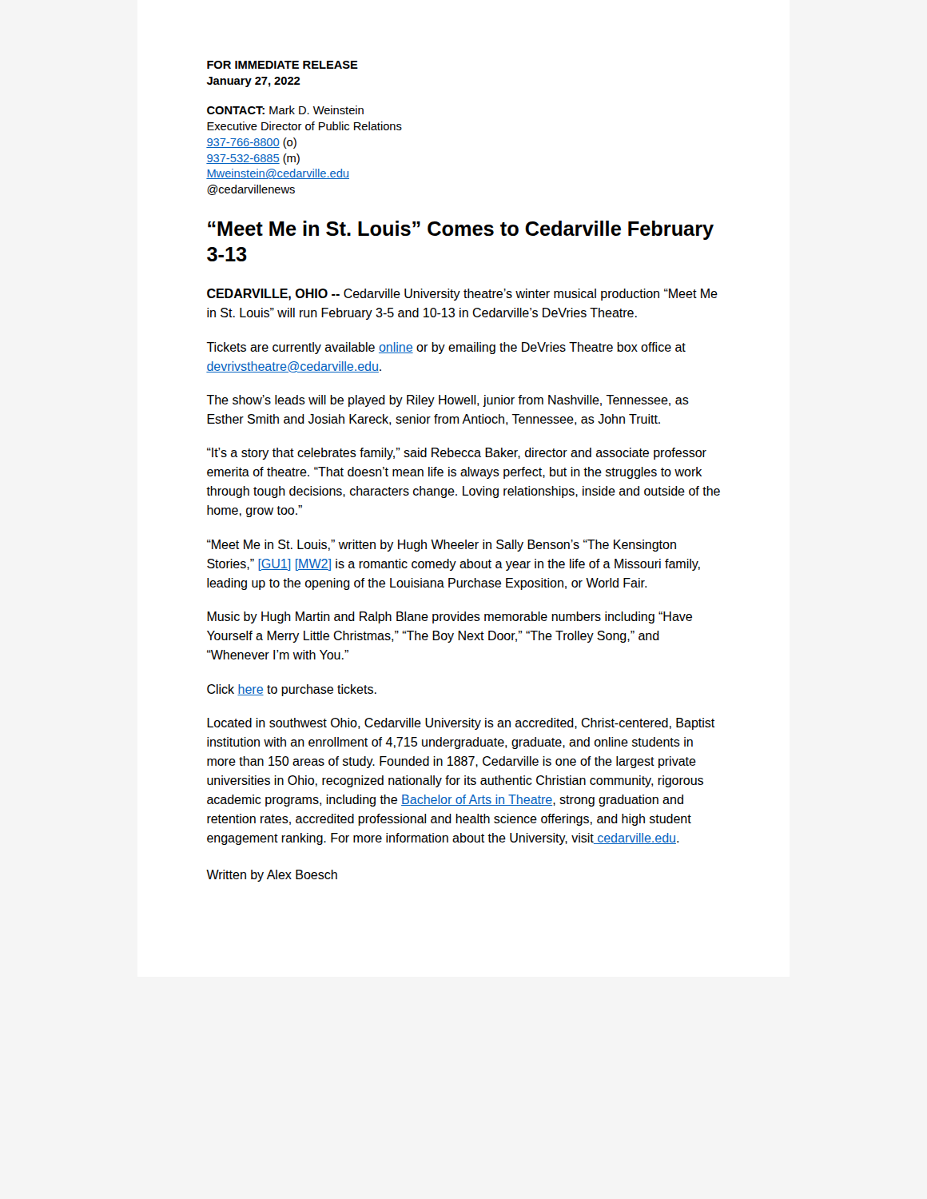FOR IMMEDIATE RELEASE
January 27, 2022
CONTACT: Mark D. Weinstein
Executive Director of Public Relations
937-766-8800 (o)
937-532-6885 (m)
Mweinstein@cedarville.edu
@cedarvillenews
“Meet Me in St. Louis” Comes to Cedarville February 3-13
CEDARVILLE, OHIO -- Cedarville University theatre’s winter musical production “Meet Me in St. Louis” will run February 3-5 and 10-13 in Cedarville’s DeVries Theatre.
Tickets are currently available online or by emailing the DeVries Theatre box office at devrivstheatre@cedarville.edu.
The show’s leads will be played by Riley Howell, junior from Nashville, Tennessee, as Esther Smith and Josiah Kareck, senior from Antioch, Tennessee, as John Truitt.
“It’s a story that celebrates family,” said Rebecca Baker, director and associate professor emerita of theatre. “That doesn’t mean life is always perfect, but in the struggles to work through tough decisions, characters change. Loving relationships, inside and outside of the home, grow too.”
“Meet Me in St. Louis,” written by Hugh Wheeler in Sally Benson’s “The Kensington Stories,” [GU1] [MW2] is a romantic comedy about a year in the life of a Missouri family, leading up to the opening of the Louisiana Purchase Exposition, or World Fair.
Music by Hugh Martin and Ralph Blane provides memorable numbers including “Have Yourself a Merry Little Christmas,” “The Boy Next Door,” “The Trolley Song,” and “Whenever I’m with You.”
Click here to purchase tickets.
Located in southwest Ohio, Cedarville University is an accredited, Christ-centered, Baptist institution with an enrollment of 4,715 undergraduate, graduate, and online students in more than 150 areas of study. Founded in 1887, Cedarville is one of the largest private universities in Ohio, recognized nationally for its authentic Christian community, rigorous academic programs, including the Bachelor of Arts in Theatre, strong graduation and retention rates, accredited professional and health science offerings, and high student engagement ranking. For more information about the University, visit cedarville.edu.
Written by Alex Boesch